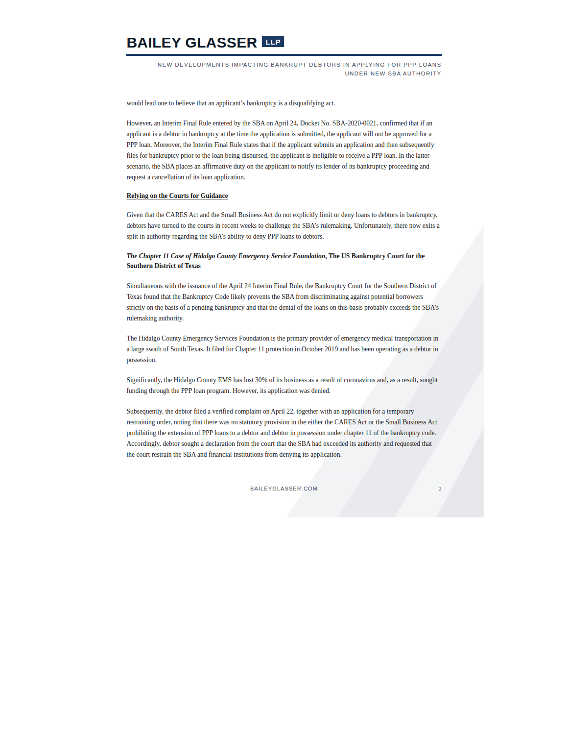BAILEY GLASSER LLP
New Developments Impacting Bankrupt Debtors in Applying for PPP Loans
Under New SBA Authority
would lead one to believe that an applicant’s bankruptcy is a disqualifying act.
However, an Interim Final Rule entered by the SBA on April 24, Docket No. SBA-2020-0021, confirmed that if an applicant is a debtor in bankruptcy at the time the application is submitted, the applicant will not be approved for a PPP loan. Moreover, the Interim Final Rule states that if the applicant submits an application and then subsequently files for bankruptcy prior to the loan being disbursed, the applicant is ineligible to receive a PPP loan. In the latter scenario, the SBA places an affirmative duty on the applicant to notify its lender of its bankruptcy proceeding and request a cancellation of its loan application.
Relying on the Courts for Guidance
Given that the CARES Act and the Small Business Act do not explicitly limit or deny loans to debtors in bankruptcy, debtors have turned to the courts in recent weeks to challenge the SBA’s rulemaking. Unfortunately, there now exits a split in authority regarding the SBA’s ability to deny PPP loans to debtors.
The Chapter 11 Case of Hidalgo County Emergency Service Foundation, The US Bankruptcy Court for the Southern District of Texas
Simultaneous with the issuance of the April 24 Interim Final Rule, the Bankruptcy Court for the Southern District of Texas found that the Bankruptcy Code likely prevents the SBA from discriminating against potential borrowers strictly on the basis of a pending bankruptcy and that the denial of the loans on this basis probably exceeds the SBA’s rulemaking authority.
The Hidalgo County Emergency Services Foundation is the primary provider of emergency medical transportation in a large swath of South Texas. It filed for Chapter 11 protection in October 2019 and has been operating as a debtor in possession.
Significantly, the Hidalgo County EMS has lost 30% of its business as a result of coronavirus and, as a result, sought funding through the PPP loan program. However, its application was denied.
Subsequently, the debtor filed a verified complaint on April 22, together with an application for a temporary restraining order, noting that there was no statutory provision in the either the CARES Act or the Small Business Act prohibiting the extension of PPP loans to a debtor and debtor in possession under chapter 11 of the bankruptcy code. Accordingly, debtor sought a declaration from the court that the SBA had exceeded its authority and requested that the court restrain the SBA and financial institutions from denying its application.
BAILEYGLASSER.COM 2